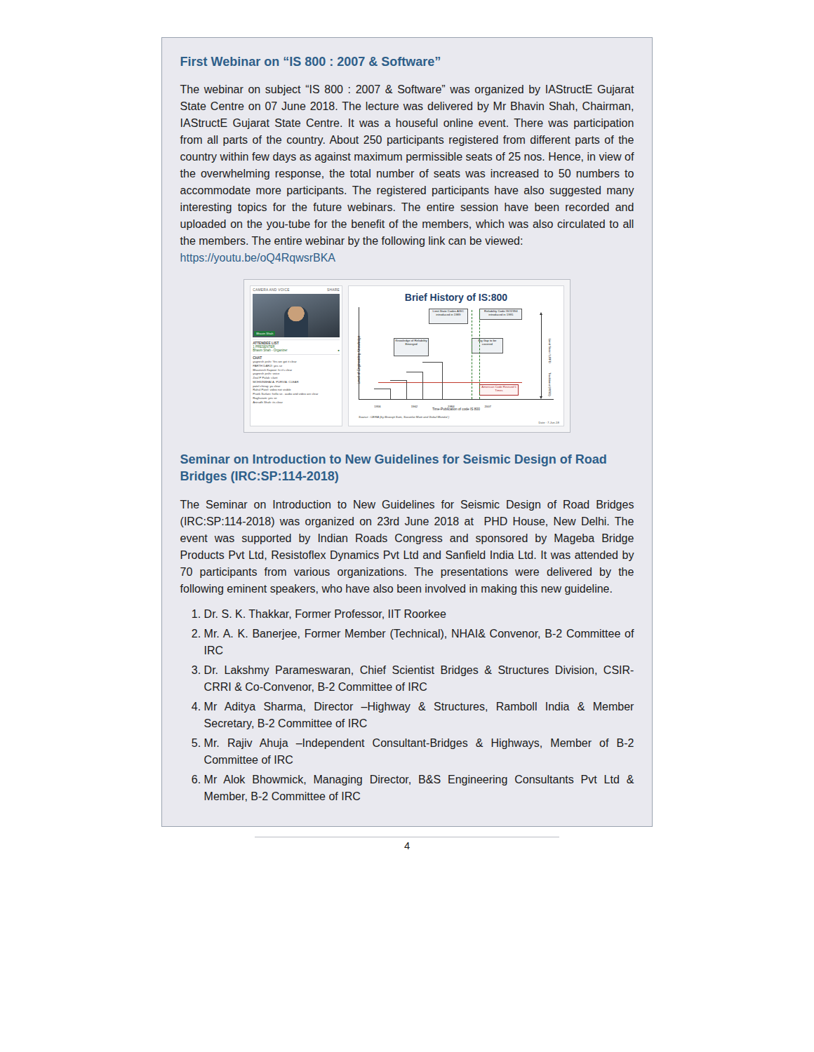First Webinar on “IS 800 : 2007 & Software”
The webinar on subject “IS 800 : 2007 & Software” was organized by IAStructE Gujarat State Centre on 07 June 2018. The lecture was delivered by Mr Bhavin Shah, Chairman, IAStructE Gujarat State Centre. It was a houseful online event. There was participation from all parts of the country. About 250 participants registered from different parts of the country within few days as against maximum permissible seats of 25 nos. Hence, in view of the overwhelming response, the total number of seats was increased to 50 numbers to accommodate more participants. The registered participants have also suggested many interesting topics for the future webinars. The entire session have been recorded and uploaded on the you-tube for the benefit of the members, which was also circulated to all the members. The entire webinar by the following link can be viewed:
https://youtu.be/oQ4RqwsrBKA
CAMERA AND VOICE SHARE
Bhavin Shah
ATTENDEE LIST
1 PRESENTER
Bhavin Shah - Organizer●
CHAT
yagnesh joshi: Yes we got it clear
PARTH DARJI: yes sir
Bhavnesh Kapoor: hi it's clear
yagnesh joshi: voice
Zeal P Palak: clarit
MOHSINBHAI A. PURVIA: CLEAR
patel chirag: ya clear
Rahul Patel: video not visible
Pratik Surlani: hello sir.. audio and video are clear
Raghuram: yes sir
Anirudh Shah: its clear
Brief History of IS:800
Level of Engineering Knowledge
Time-Publication of code IS 800
Limit State Codes AISC introduced in 1989
Reliability Code ISO2394 introduced in 1995
Knowledge of Reliability Emerged
Big Gap to be covered
American Code Revised 5 Times
Limit State / LRFD
Traditional (WSD)
1956196219842007
Source : IJERA (by Biswajit Som, Sovanlar Maiti and Gokul Mondal )
Date : 7-Jun-18
Seminar on Introduction to New Guidelines for Seismic Design of Road Bridges (IRC:SP:114-2018)
The Seminar on Introduction to New Guidelines for Seismic Design of Road Bridges (IRC:SP:114-2018) was organized on 23rd June 2018 at PHD House, New Delhi. The event was supported by Indian Roads Congress and sponsored by Mageba Bridge Products Pvt Ltd, Resistoflex Dynamics Pvt Ltd and Sanfield India Ltd. It was attended by 70 participants from various organizations. The presentations were delivered by the following eminent speakers, who have also been involved in making this new guideline.
Dr. S. K. Thakkar, Former Professor, IIT Roorkee
Mr. A. K. Banerjee, Former Member (Technical), NHAI& Convenor, B-2 Committee of IRC
Dr. Lakshmy Parameswaran, Chief Scientist Bridges & Structures Division, CSIR-CRRI & Co-Convenor, B-2 Committee of IRC
Mr Aditya Sharma, Director –Highway & Structures, Ramboll India & Member Secretary, B-2 Committee of IRC
Mr. Rajiv Ahuja –Independent Consultant-Bridges & Highways, Member of B-2 Committee of IRC
Mr Alok Bhowmick, Managing Director, B&S Engineering Consultants Pvt Ltd & Member, B-2 Committee of IRC
4